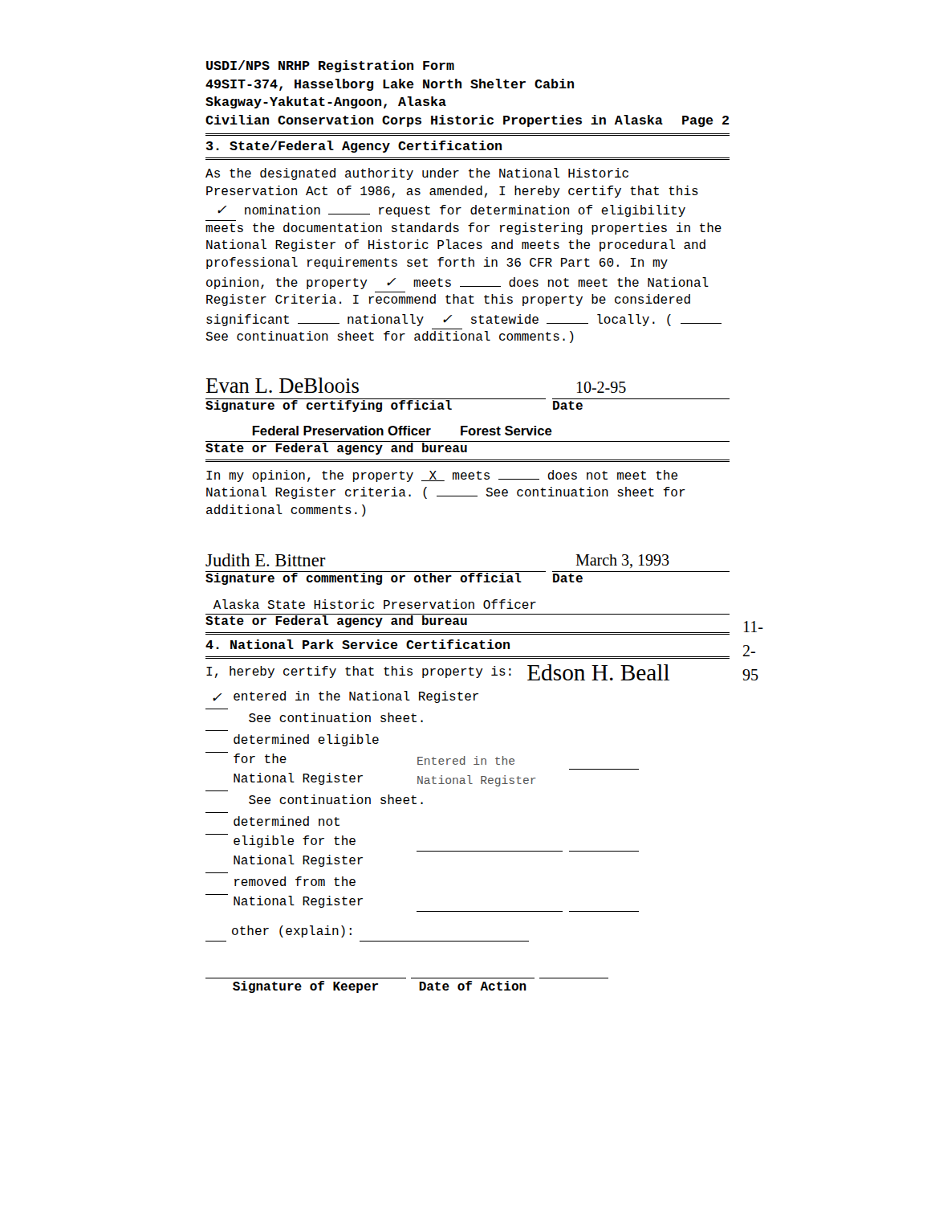USDI/NPS NRHP Registration Form
49SIT-374, Hasselborg Lake North Shelter Cabin
Skagway-Yakutat-Angoon, Alaska
Civilian Conservation Corps Historic Properties in AlaskaPage 2
3. State/Federal Agency Certification
As the designated authority under the National Historic Preservation Act of 1986, as amended, I hereby certify that this ✓ nomination request for determination of eligibility meets the documentation standards for registering properties in the National Register of Historic Places and meets the procedural and professional requirements set forth in 36 CFR Part 60. In my opinion, the property ✓ meets does not meet the National Register Criteria. I recommend that this property be considered significant nationally ✓ statewide locally. ( See continuation sheet for additional comments.)
Evan L. DeBloois
10-2-95
Signature of certifying official
Date
Federal Preservation Officer Forest Service
State or Federal agency and bureau
In my opinion, the property X meets does not meet the National Register criteria. ( See continuation sheet for additional comments.)
Judith E. Bittner
March 3, 1993
Signature of commenting or other official
Date
Alaska State Historic Preservation Officer
State or Federal agency and bureau
4. National Park Service Certification
I, hereby certify that this property is:
Edson H. Beall 11-2-95
✓
entered in the National Register
See continuation sheet.
determined eligible for the Entered in the
National Register National Register
See continuation sheet.
determined not eligible for the
National Register
removed from the National Register
other (explain):
Signature of Keeper
Date of Action